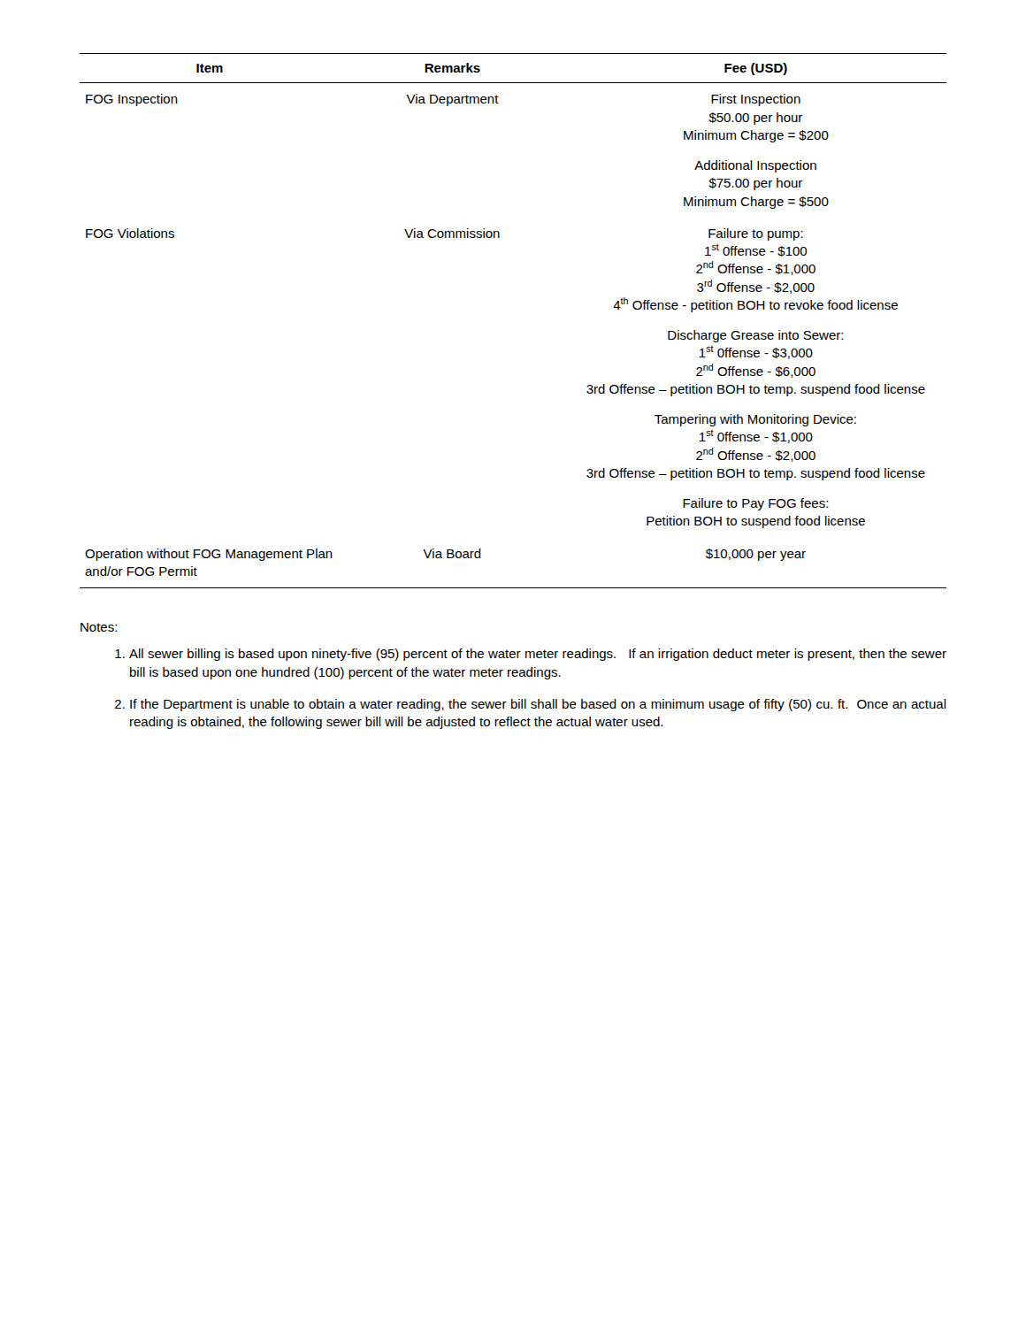| Item | Remarks | Fee (USD) |
| --- | --- | --- |
| FOG Inspection | Via Department | First Inspection $50.00 per hour Minimum Charge = $200 Additional Inspection $75.00 per hour Minimum Charge = $500 |
| FOG Violations | Via Commission | Failure to pump: 1 st 0ffense - $100 2 nd Offense - $1,000 3 rd Offense - $2,000 4 th Offense - petition BOH to revoke food license Discharge Grease into Sewer: 1 st 0ffense - $3,000 2 nd Offense - $6,000 3rd Offense – petition BOH to temp. suspend food license Tampering with Monitoring Device: 1 st 0ffense - $1,000 2 nd Offense - $2,000 3rd Offense – petition BOH to temp. suspend food license Failure to Pay FOG fees: Petition BOH to suspend food license |
| Operation without FOG Management Plan and/or FOG Permit | Via Board | $10,000 per year |
Notes:
All sewer billing is based upon ninety-five (95) percent of the water meter readings. If an irrigation deduct meter is present, then the sewer bill is based upon one hundred (100) percent of the water meter readings.
If the Department is unable to obtain a water reading, the sewer bill shall be based on a minimum usage of fifty (50) cu. ft. Once an actual reading is obtained, the following sewer bill will be adjusted to reflect the actual water used.